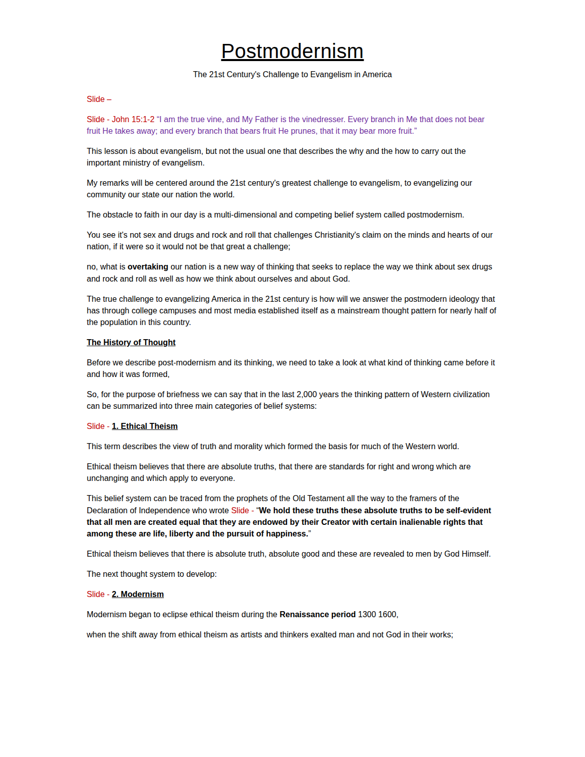Postmodernism
The 21st Century's Challenge to Evangelism in America
Slide –
Slide - John 15:1-2 “I am the true vine, and My Father is the vinedresser. Every branch in Me that does not bear fruit He takes away; and every branch that bears fruit He prunes, that it may bear more fruit.”
This lesson is about evangelism, but not the usual one that describes the why and the how to carry out the important ministry of evangelism.
My remarks will be centered around the 21st century's greatest challenge to evangelism, to evangelizing our community our state our nation the world.
The obstacle to faith in our day is a multi-dimensional and competing belief system called postmodernism.
You see it's not sex and drugs and rock and roll that challenges Christianity's claim on the minds and hearts of our nation, if it were so it would not be that great a challenge;
no, what is overtaking our nation is a new way of thinking that seeks to replace the way we think about sex drugs and rock and roll as well as how we think about ourselves and about God.
The true challenge to evangelizing America in the 21st century is how will we answer the postmodern ideology that has through college campuses and most media established itself as a mainstream thought pattern for nearly half of the population in this country.
The History of Thought
Before we describe post-modernism and its thinking, we need to take a look at what kind of thinking came before it and how it was formed,
So, for the purpose of briefness we can say that in the last 2,000 years the thinking pattern of Western civilization can be summarized into three main categories of belief systems:
Slide - 1. Ethical Theism
This term describes the view of truth and morality which formed the basis for much of the Western world.
Ethical theism believes that there are absolute truths, that there are standards for right and wrong which are unchanging and which apply to everyone.
This belief system can be traced from the prophets of the Old Testament all the way to the framers of the Declaration of Independence who wrote Slide - “We hold these truths these absolute truths to be self-evident that all men are created equal that they are endowed by their Creator with certain inalienable rights that among these are life, liberty and the pursuit of happiness.”
Ethical theism believes that there is absolute truth, absolute good and these are revealed to men by God Himself.
The next thought system to develop:
Slide - 2. Modernism
Modernism began to eclipse ethical theism during the Renaissance period 1300 1600,
when the shift away from ethical theism as artists and thinkers exalted man and not God in their works;